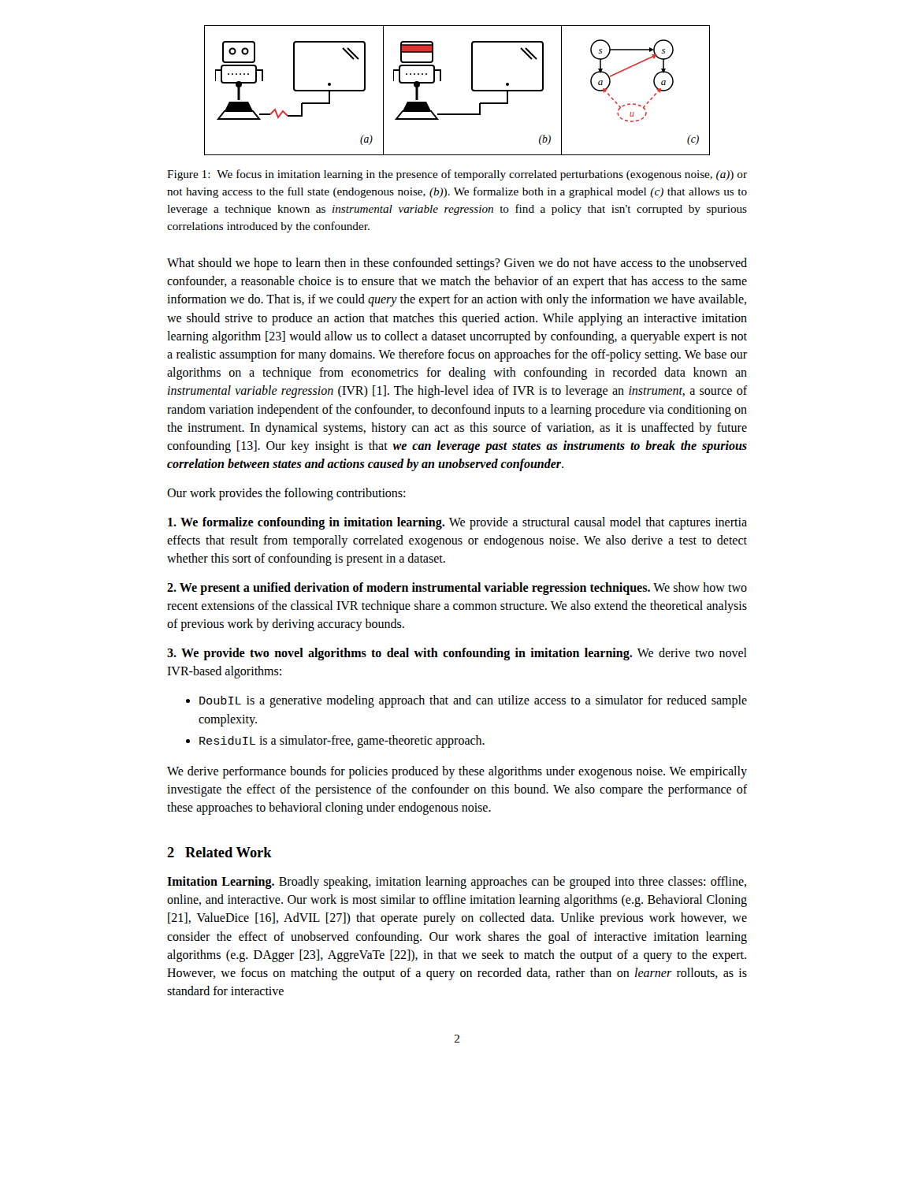(a)
(b)
s s a a u
(c)
Figure 1: We focus in imitation learning in the presence of temporally correlated perturbations (exogenous noise, (a)) or not having access to the full state (endogenous noise, (b)). We formalize both in a graphical model (c) that allows us to leverage a technique known as instrumental variable regression to find a policy that isn't corrupted by spurious correlations introduced by the confounder.
What should we hope to learn then in these confounded settings? Given we do not have access to the unobserved confounder, a reasonable choice is to ensure that we match the behavior of an expert that has access to the same information we do. That is, if we could query the expert for an action with only the information we have available, we should strive to produce an action that matches this queried action. While applying an interactive imitation learning algorithm [23] would allow us to collect a dataset uncorrupted by confounding, a queryable expert is not a realistic assumption for many domains. We therefore focus on approaches for the off-policy setting. We base our algorithms on a technique from econometrics for dealing with confounding in recorded data known an instrumental variable regression (IVR) [1]. The high-level idea of IVR is to leverage an instrument, a source of random variation independent of the confounder, to deconfound inputs to a learning procedure via conditioning on the instrument. In dynamical systems, history can act as this source of variation, as it is unaffected by future confounding [13]. Our key insight is that we can leverage past states as instruments to break the spurious correlation between states and actions caused by an unobserved confounder.
Our work provides the following contributions:
1. We formalize confounding in imitation learning. We provide a structural causal model that captures inertia effects that result from temporally correlated exogenous or endogenous noise. We also derive a test to detect whether this sort of confounding is present in a dataset.
2. We present a unified derivation of modern instrumental variable regression techniques. We show how two recent extensions of the classical IVR technique share a common structure. We also extend the theoretical analysis of previous work by deriving accuracy bounds.
3. We provide two novel algorithms to deal with confounding in imitation learning. We derive two novel IVR-based algorithms:
DoubIL is a generative modeling approach that and can utilize access to a simulator for reduced sample complexity.
ResiduIL is a simulator-free, game-theoretic approach.
We derive performance bounds for policies produced by these algorithms under exogenous noise. We empirically investigate the effect of the persistence of the confounder on this bound. We also compare the performance of these approaches to behavioral cloning under endogenous noise.
2 Related Work
Imitation Learning. Broadly speaking, imitation learning approaches can be grouped into three classes: offline, online, and interactive. Our work is most similar to offline imitation learning algorithms (e.g. Behavioral Cloning [21], ValueDice [16], AdVIL [27]) that operate purely on collected data. Unlike previous work however, we consider the effect of unobserved confounding. Our work shares the goal of interactive imitation learning algorithms (e.g. DAgger [23], AggreVaTe [22]), in that we seek to match the output of a query to the expert. However, we focus on matching the output of a query on recorded data, rather than on learner rollouts, as is standard for interactive
2